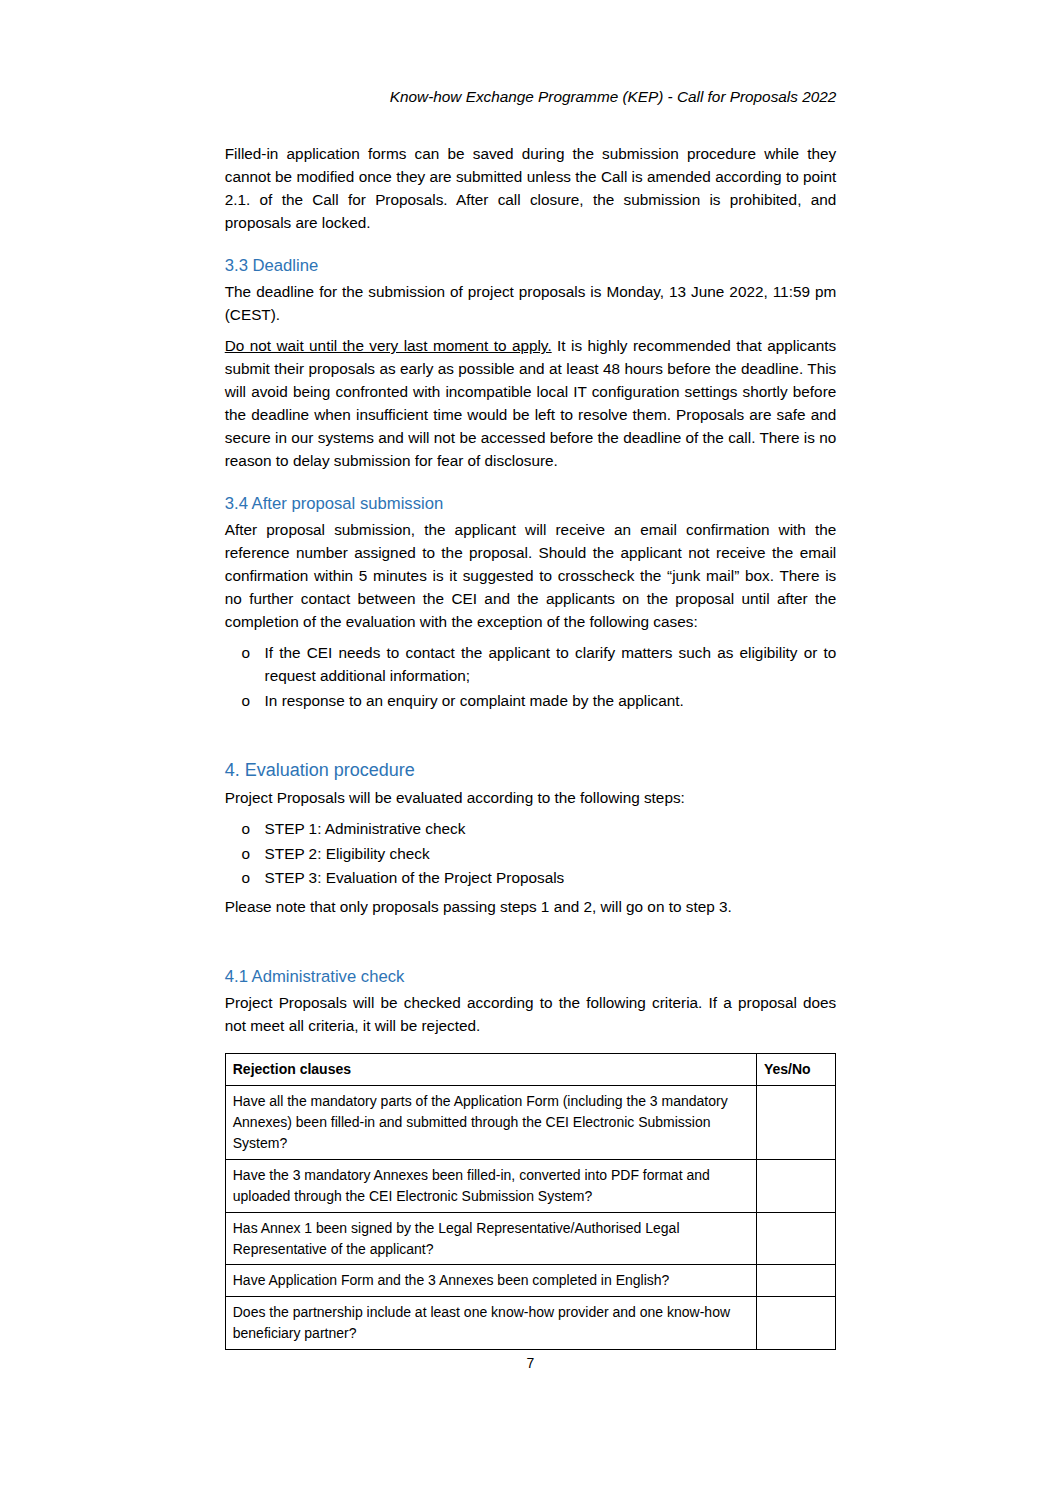Know-how Exchange Programme (KEP) - Call for Proposals 2022
Filled-in application forms can be saved during the submission procedure while they cannot be modified once they are submitted unless the Call is amended according to point 2.1. of the Call for Proposals. After call closure, the submission is prohibited, and proposals are locked.
3.3 Deadline
The deadline for the submission of project proposals is Monday, 13 June 2022, 11:59 pm (CEST).
Do not wait until the very last moment to apply. It is highly recommended that applicants submit their proposals as early as possible and at least 48 hours before the deadline. This will avoid being confronted with incompatible local IT configuration settings shortly before the deadline when insufficient time would be left to resolve them. Proposals are safe and secure in our systems and will not be accessed before the deadline of the call. There is no reason to delay submission for fear of disclosure.
3.4 After proposal submission
After proposal submission, the applicant will receive an email confirmation with the reference number assigned to the proposal. Should the applicant not receive the email confirmation within 5 minutes is it suggested to crosscheck the “junk mail” box. There is no further contact between the CEI and the applicants on the proposal until after the completion of the evaluation with the exception of the following cases:
If the CEI needs to contact the applicant to clarify matters such as eligibility or to request additional information;
In response to an enquiry or complaint made by the applicant.
4. Evaluation procedure
Project Proposals will be evaluated according to the following steps:
STEP 1: Administrative check
STEP 2: Eligibility check
STEP 3: Evaluation of the Project Proposals
Please note that only proposals passing steps 1 and 2, will go on to step 3.
4.1 Administrative check
Project Proposals will be checked according to the following criteria. If a proposal does not meet all criteria, it will be rejected.
| Rejection clauses | Yes/No |
| --- | --- |
| Have all the mandatory parts of the Application Form (including the 3 mandatory Annexes) been filled-in and submitted through the CEI Electronic Submission System? | |
| Have the 3 mandatory Annexes been filled-in, converted into PDF format and uploaded through the CEI Electronic Submission System? | |
| Has Annex 1 been signed by the Legal Representative/Authorised Legal Representative of the applicant? | |
| Have Application Form and the 3 Annexes been completed in English? | |
| Does the partnership include at least one know-how provider and one know-how beneficiary partner? | |
7